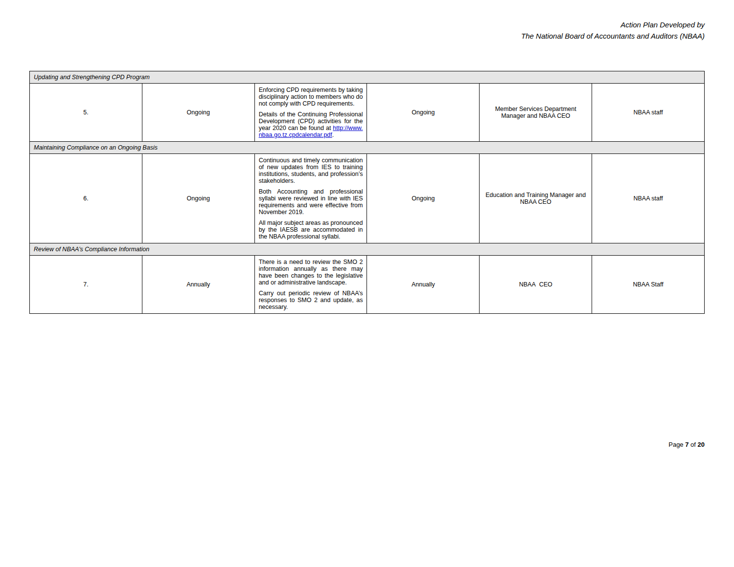Action Plan Developed by
The National Board of Accountants and Auditors (NBAA)
| Updating and Strengthening CPD Program |
| 5. | Ongoing | Enforcing CPD requirements by taking disciplinary action to members who do not comply with CPD requirements. Details of the Continuing Professional Development (CPD) activities for the year 2020 can be found at http://www.nbaa.go.tz.cpdcalendar.pdf . | Ongoing | Member Services Department Manager and NBAA CEO | NBAA staff |
| Maintaining Compliance on an Ongoing Basis |
| 6. | Ongoing | Continuous and timely communication of new updates from IES to training institutions, students, and profession’s stakeholders. Both Accounting and professional syllabi were reviewed in line with IES requirements and were effective from November 2019. All major subject areas as pronounced by the IAESB are accommodated in the NBAA professional syllabi. | Ongoing | Education and Training Manager and NBAA CEO | NBAA staff |
| Review of NBAA’s Compliance Information |
| 7. | Annually | There is a need to review the SMO 2 information annually as there may have been changes to the legislative and or administrative landscape. Carry out periodic review of NBAA’s responses to SMO 2 and update, as necessary. | Annually | NBAA CEO | NBAA Staff |
Page 7 of 20